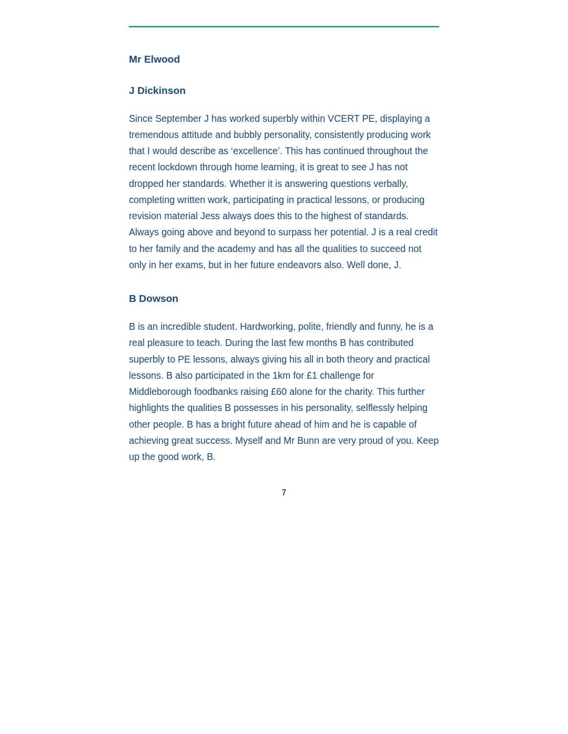Mr Elwood
J Dickinson
Since September J has worked superbly within VCERT PE, displaying a tremendous attitude and bubbly personality, consistently producing work that I would describe as ‘excellence’. This has continued throughout the recent lockdown through home learning, it is great to see J has not dropped her standards. Whether it is answering questions verbally, completing written work, participating in practical lessons, or producing revision material Jess always does this to the highest of standards. Always going above and beyond to surpass her potential. J is a real credit to her family and the academy and has all the qualities to succeed not only in her exams, but in her future endeavors also. Well done, J.
B Dowson
B is an incredible student. Hardworking, polite, friendly and funny, he is a real pleasure to teach. During the last few months B has contributed superbly to PE lessons, always giving his all in both theory and practical lessons. B also participated in the 1km for £1 challenge for Middleborough foodbanks raising £60 alone for the charity. This further highlights the qualities B possesses in his personality, selflessly helping other people. B has a bright future ahead of him and he is capable of achieving great success. Myself and Mr Bunn are very proud of you. Keep up the good work, B.
7